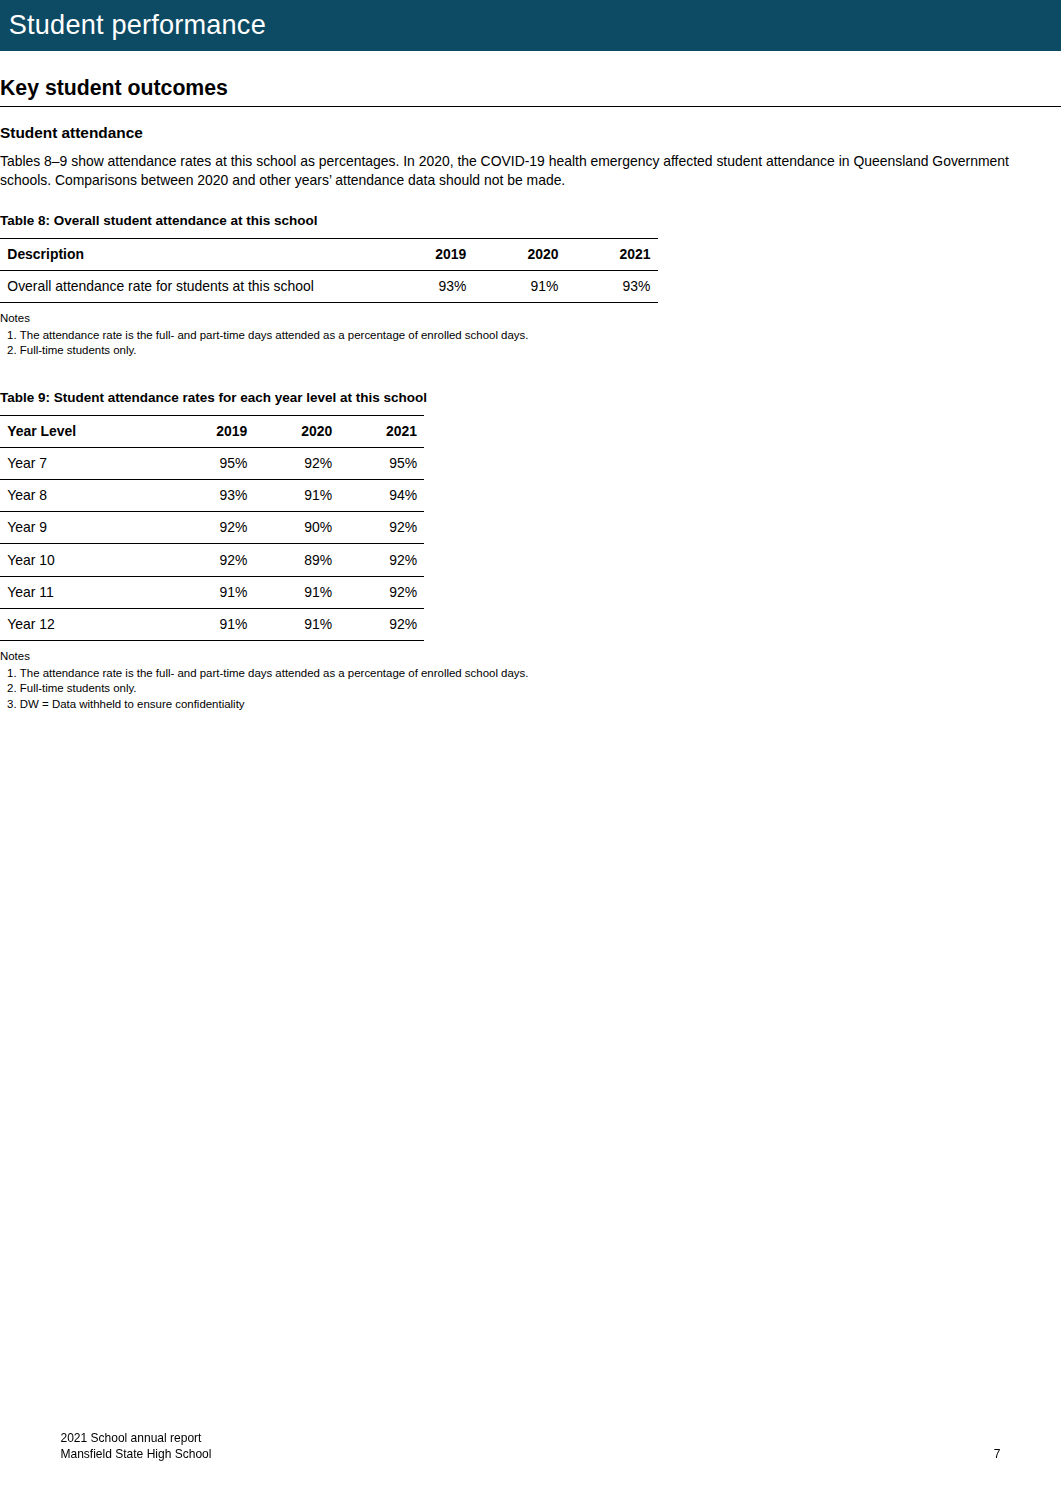Student performance
Key student outcomes
Student attendance
Tables 8–9 show attendance rates at this school as percentages. In 2020, the COVID-19 health emergency affected student attendance in Queensland Government schools. Comparisons between 2020 and other years’ attendance data should not be made.
Table 8: Overall student attendance at this school
| Description | 2019 | 2020 | 2021 |
| --- | --- | --- | --- |
| Overall attendance rate for students at this school | 93% | 91% | 93% |
Notes
The attendance rate is the full- and part-time days attended as a percentage of enrolled school days.
Full-time students only.
Table 9: Student attendance rates for each year level at this school
| Year Level | 2019 | 2020 | 2021 |
| --- | --- | --- | --- |
| Year 7 | 95% | 92% | 95% |
| Year 8 | 93% | 91% | 94% |
| Year 9 | 92% | 90% | 92% |
| Year 10 | 92% | 89% | 92% |
| Year 11 | 91% | 91% | 92% |
| Year 12 | 91% | 91% | 92% |
Notes
The attendance rate is the full- and part-time days attended as a percentage of enrolled school days.
Full-time students only.
DW = Data withheld to ensure confidentiality
2021 School annual report
Mansfield State High School
7